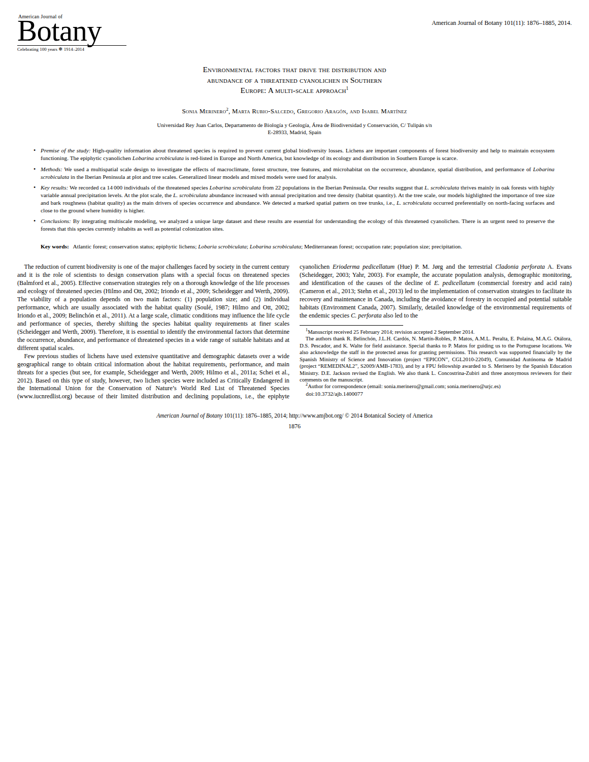American Journal of
Botany
Celebrating 100 years ❄ 1914–2014
American Journal of Botany 101(11): 1876–1885, 2014.
Environmental factors that drive the distribution and
abundance of a threatened cyanolichen in Southern
Europe: A multi-scale approach1
Sonia Merinero2, Marta Rubio-Salcedo, Gregorio Aragón, and Isabel Martínez
Universidad Rey Juan Carlos, Departamento de Biología y Geología, Área de Biodiversidad y Conservación, C/ Tulipán s/n
E-28933, Madrid, Spain
Premise of the study: High-quality information about threatened species is required to prevent current global biodiversity losses. Lichens are important components of forest biodiversity and help to maintain ecosystem functioning. The epiphytic cyanolichen Lobarina scrobiculata is red-listed in Europe and North America, but knowledge of its ecology and distribution in Southern Europe is scarce.
Methods: We used a multispatial scale design to investigate the effects of macroclimate, forest structure, tree features, and microhabitat on the occurrence, abundance, spatial distribution, and performance of Lobarina scrobiculata in the Iberian Peninsula at plot and tree scales. Generalized linear models and mixed models were used for analysis.
Key results: We recorded ca 14 000 individuals of the threatened species Lobarina scrobiculata from 22 populations in the Iberian Peninsula. Our results suggest that L. scrobiculata thrives mainly in oak forests with highly variable annual precipitation levels. At the plot scale, the L. scrobiculata abundance increased with annual precipitation and tree density (habitat quantity). At the tree scale, our models highlighted the importance of tree size and bark roughness (habitat quality) as the main drivers of species occurrence and abundance. We detected a marked spatial pattern on tree trunks, i.e., L. scrobiculata occurred preferentially on north-facing surfaces and close to the ground where humidity is higher.
Conclusions: By integrating multiscale modeling, we analyzed a unique large dataset and these results are essential for understanding the ecology of this threatened cyanolichen. There is an urgent need to preserve the forests that this species currently inhabits as well as potential colonization sites.
Key words: Atlantic forest; conservation status; epiphytic lichens; Lobaria scrobiculata; Lobarina scrobiculata; Mediterranean forest; occupation rate; population size; precipitation.
The reduction of current biodiversity is one of the major challenges faced by society in the current century and it is the role of scientists to design conservation plans with a special focus on threatened species (Balmford et al., 2005). Effective conservation strategies rely on a thorough knowledge of the life processes and ecology of threatened species (Hilmo and Ott, 2002; Iriondo et al., 2009; Scheidegger and Werth, 2009). The viability of a population depends on two main factors: (1) population size; and (2) individual performance, which are usually associated with the habitat quality (Soulé, 1987; Hilmo and Ott, 2002; Iriondo et al., 2009; Belinchón et al., 2011). At a large scale, climatic conditions may influence the life cycle and performance of species, thereby shifting the species habitat quality requirements at finer scales (Scheidegger and Werth, 2009). Therefore, it is essential to identify the environmental factors that determine the occurrence, abundance, and performance of threatened species in a wide range of suitable habitats and at different spatial scales.
Few previous studies of lichens have used extensive quantitative and demographic datasets over a wide geographical range to obtain critical information about the habitat requirements, performance, and main threats for a species (but see, for example, Scheidegger and Werth, 2009; Hilmo et al., 2011a; Schei et al., 2012). Based on this type of study, however, two lichen species were included as Critically Endangered in the International Union for the Conservation of Nature’s World Red List of Threatened Species (www.iucnredlist.org) because of their limited distribution and declining populations, i.e., the epiphyte cyanolichen Erioderma pedicellatum (Hue) P. M. Jørg and the terrestrial Cladonia perforata A. Evans (Scheidegger, 2003; Yahr, 2003). For example, the accurate population analysis, demographic monitoring, and identification of the causes of the decline of E. pedicellatum (commercial forestry and acid rain) (Cameron et al., 2013; Stehn et al., 2013) led to the implementation of conservation strategies to facilitate its recovery and maintenance in Canada, including the avoidance of forestry in occupied and potential suitable habitats (Environment Canada, 2007). Similarly, detailed knowledge of the environmental requirements of the endemic species C. perforata also led to the
1Manuscript received 25 February 2014; revision accepted 2 September 2014.
The authors thank R. Belinchón, J.L.H. Cardós, N. Martín-Robles, P. Matos, A.M.L. Peralta, E. Polaina, M.A.G. Otálora, D.S. Pescador, and K. Walte for field assistance. Special thanks to P. Matos for guiding us to the Portuguese locations. We also acknowledge the staff in the protected areas for granting permissions. This research was supported financially by the Spanish Ministry of Science and Innovation (project “EPICON”, CGL2010-22049), Comunidad Autónoma de Madrid (project “REMEDINAL2”, S2009/AMB-1783), and by a FPU fellowship awarded to S. Merinero by the Spanish Education Ministry. D.E. Jackson revised the English. We also thank L. Concostrina-Zubiri and three anonymous reviewers for their comments on the manuscript.
2Author for correspondence (email: sonia.merinero@gmail.com; sonia.merinero@urjc.es)
doi:10.3732/ajb.1400077
American Journal of Botany 101(11): 1876–1885, 2014; http://www.amjbot.org/ © 2014 Botanical Society of America
1876